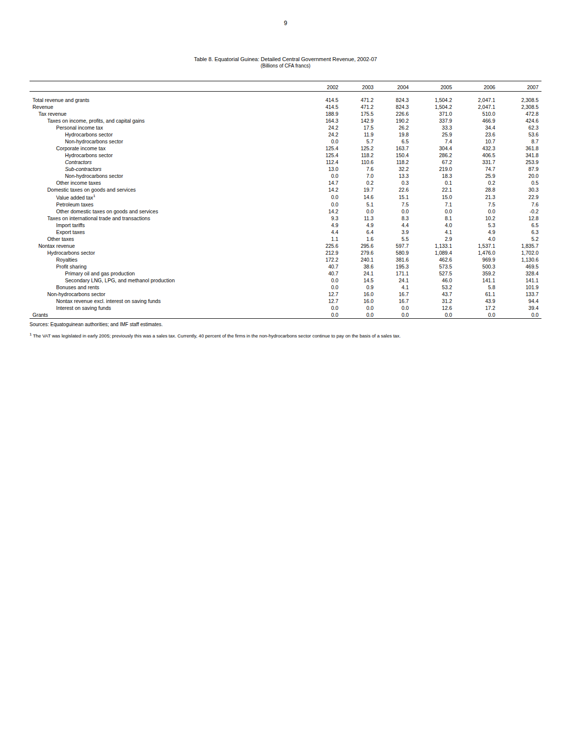9
Table 8. Equatorial Guinea: Detailed Central Government Revenue, 2002-07
(Billions of CFA francs)
| | 2002 | 2003 | 2004 | 2005 | 2006 | 2007 |
| --- | --- | --- | --- | --- | --- | --- |
| Total revenue and grants | 414.5 | 471.2 | 824.3 | 1,504.2 | 2,047.1 | 2,308.5 |
| Revenue | 414.5 | 471.2 | 824.3 | 1,504.2 | 2,047.1 | 2,308.5 |
| Tax revenue | 188.9 | 175.5 | 226.6 | 371.0 | 510.0 | 472.8 |
| Taxes on income, profits, and capital gains | 164.3 | 142.9 | 190.2 | 337.9 | 466.9 | 424.6 |
| Personal income tax | 24.2 | 17.5 | 26.2 | 33.3 | 34.4 | 62.3 |
| Hydrocarbons sector | 24.2 | 11.9 | 19.8 | 25.9 | 23.6 | 53.6 |
| Non-hydrocarbons sector | 0.0 | 5.7 | 6.5 | 7.4 | 10.7 | 8.7 |
| Corporate income tax | 125.4 | 125.2 | 163.7 | 304.4 | 432.3 | 361.8 |
| Hydrocarbons sector | 125.4 | 118.2 | 150.4 | 286.2 | 406.5 | 341.8 |
| Contractors | 112.4 | 110.6 | 118.2 | 67.2 | 331.7 | 253.9 |
| Sub-contractors | 13.0 | 7.6 | 32.2 | 219.0 | 74.7 | 87.9 |
| Non-hydrocarbons sector | 0.0 | 7.0 | 13.3 | 18.3 | 25.9 | 20.0 |
| Other income taxes | 14.7 | 0.2 | 0.3 | 0.1 | 0.2 | 0.5 |
| Domestic taxes on goods and services | 14.2 | 19.7 | 22.6 | 22.1 | 28.8 | 30.3 |
| Value added tax 1 | 0.0 | 14.6 | 15.1 | 15.0 | 21.3 | 22.9 |
| Petroleum taxes | 0.0 | 5.1 | 7.5 | 7.1 | 7.5 | 7.6 |
| Other domestic taxes on goods and services | 14.2 | 0.0 | 0.0 | 0.0 | 0.0 | -0.2 |
| Taxes on international trade and transactions | 9.3 | 11.3 | 8.3 | 8.1 | 10.2 | 12.8 |
| Import tariffs | 4.9 | 4.9 | 4.4 | 4.0 | 5.3 | 6.5 |
| Export taxes | 4.4 | 6.4 | 3.9 | 4.1 | 4.9 | 6.3 |
| Other taxes | 1.1 | 1.6 | 5.5 | 2.9 | 4.0 | 5.2 |
| Nontax revenue | 225.6 | 295.6 | 597.7 | 1,133.1 | 1,537.1 | 1,835.7 |
| Hydrocarbons sector | 212.9 | 279.6 | 580.9 | 1,089.4 | 1,476.0 | 1,702.0 |
| Royalties | 172.2 | 240.1 | 381.6 | 462.6 | 969.9 | 1,130.6 |
| Profit sharing | 40.7 | 38.6 | 195.3 | 573.5 | 500.3 | 469.5 |
| Primary oil and gas production | 40.7 | 24.1 | 171.1 | 527.5 | 359.2 | 328.4 |
| Secondary LNG, LPG, and methanol production | 0.0 | 14.5 | 24.1 | 46.0 | 141.1 | 141.1 |
| Bonuses and rents | 0.0 | 0.9 | 4.1 | 53.2 | 5.8 | 101.9 |
| Non-hydrocarbons sector | 12.7 | 16.0 | 16.7 | 43.7 | 61.1 | 133.7 |
| Nontax revenue excl. interest on saving funds | 12.7 | 16.0 | 16.7 | 31.2 | 43.9 | 94.4 |
| Interest on saving funds | 0.0 | 0.0 | 0.0 | 12.6 | 17.2 | 39.4 |
| Grants | 0.0 | 0.0 | 0.0 | 0.0 | 0.0 | 0.0 |
Sources: Equatoguinean authorities; and IMF staff estimates.
1 The VAT was legislated in early 2005; previously this was a sales tax. Currently, 40 percent of the firms in the non-hydrocarbons sector continue to pay on the basis of a sales tax.